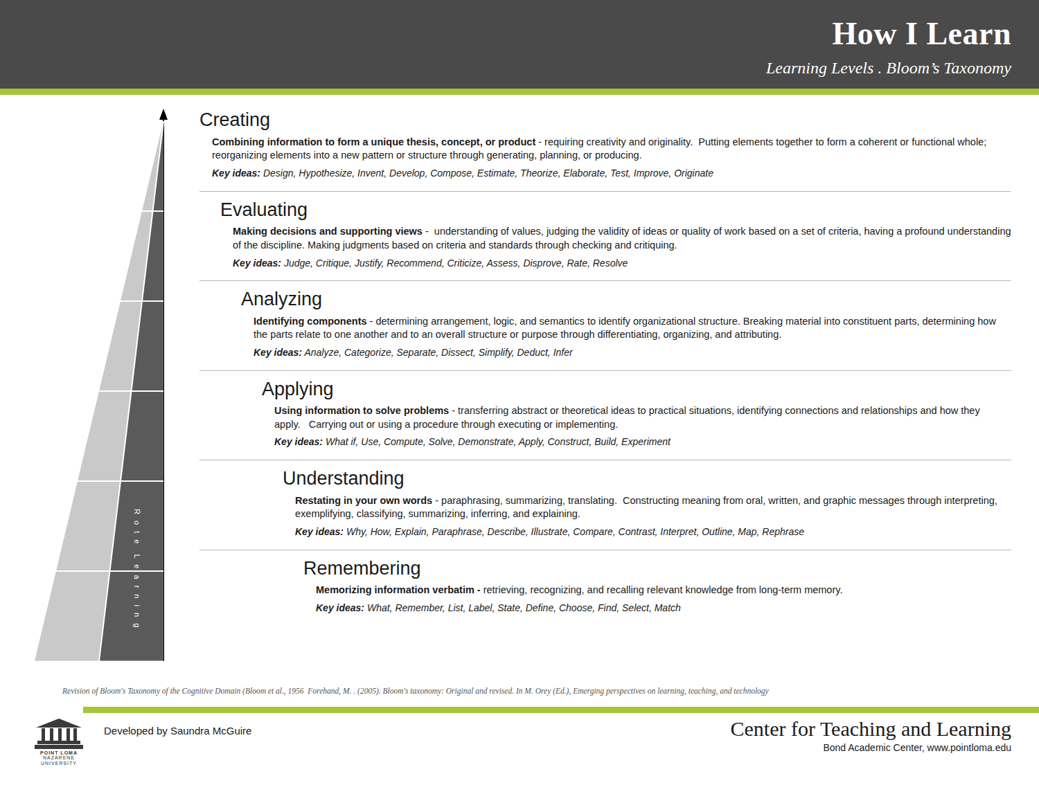How I Learn
Learning Levels . Bloom’s Taxonomy
M e a n i n g f u l L e a r n i n g R o t e L e a r n i n g
Creating
Combining information to form a unique thesis, concept, or product - requiring creativity and originality. Putting elements together to form a coherent or functional whole; reorganizing elements into a new pattern or structure through generating, planning, or producing.
Key ideas: Design, Hypothesize, Invent, Develop, Compose, Estimate, Theorize, Elaborate, Test, Improve, Originate
Evaluating
Making decisions and supporting views - understanding of values, judging the validity of ideas or quality of work based on a set of criteria, having a profound understanding of the discipline. Making judgments based on criteria and standards through checking and critiquing.
Key ideas: Judge, Critique, Justify, Recommend, Criticize, Assess, Disprove, Rate, Resolve
Analyzing
Identifying components - determining arrangement, logic, and semantics to identify organizational structure. Breaking material into constituent parts, determining how the parts relate to one another and to an overall structure or purpose through differentiating, organizing, and attributing.
Key ideas: Analyze, Categorize, Separate, Dissect, Simplify, Deduct, Infer
Applying
Using information to solve problems - transferring abstract or theoretical ideas to practical situations, identifying connections and relationships and how they apply. Carrying out or using a procedure through executing or implementing.
Key ideas: What if, Use, Compute, Solve, Demonstrate, Apply, Construct, Build, Experiment
Understanding
Restating in your own words - paraphrasing, summarizing, translating. Constructing meaning from oral, written, and graphic messages through interpreting, exemplifying, classifying, summarizing, inferring, and explaining.
Key ideas: Why, How, Explain, Paraphrase, Describe, Illustrate, Compare, Contrast, Interpret, Outline, Map, Rephrase
Remembering
Memorizing information verbatim - retrieving, recognizing, and recalling relevant knowledge from long-term memory.
Key ideas: What, Remember, List, Label, State, Define, Choose, Find, Select, Match
Revision of Bloom's Taxonomy of the Cognitive Domain (Bloom et al., 1956 Forehand, M. . (2005). Bloom's taxonomy: Original and revised. In M. Orey (Ed.), Emerging perspectives on learning, teaching, and technology
POINT LOMA
NAZARENE
UNIVERSITY
Developed by Saundra McGuire
Center for Teaching and Learning
Bond Academic Center, www.pointloma.edu